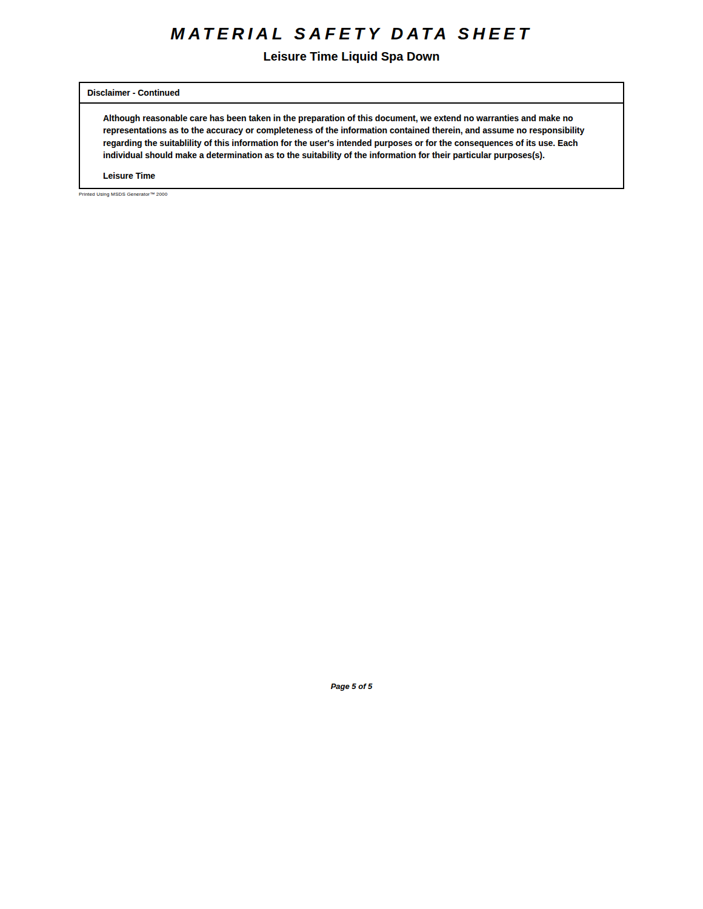MATERIAL SAFETY DATA SHEET
Leisure Time Liquid Spa Down
Disclaimer - Continued
Although reasonable care has been taken in the preparation of this document, we extend no warranties and make no representations as to the accuracy or completeness of the information contained therein, and assume no responsibility regarding the suitablility of this information for the user's intended purposes or for the consequences of its use. Each individual should make a determination as to the suitability of the information for their particular purposes(s).
Leisure Time
Printed Using MSDS Generator™ 2000
Page 5 of 5